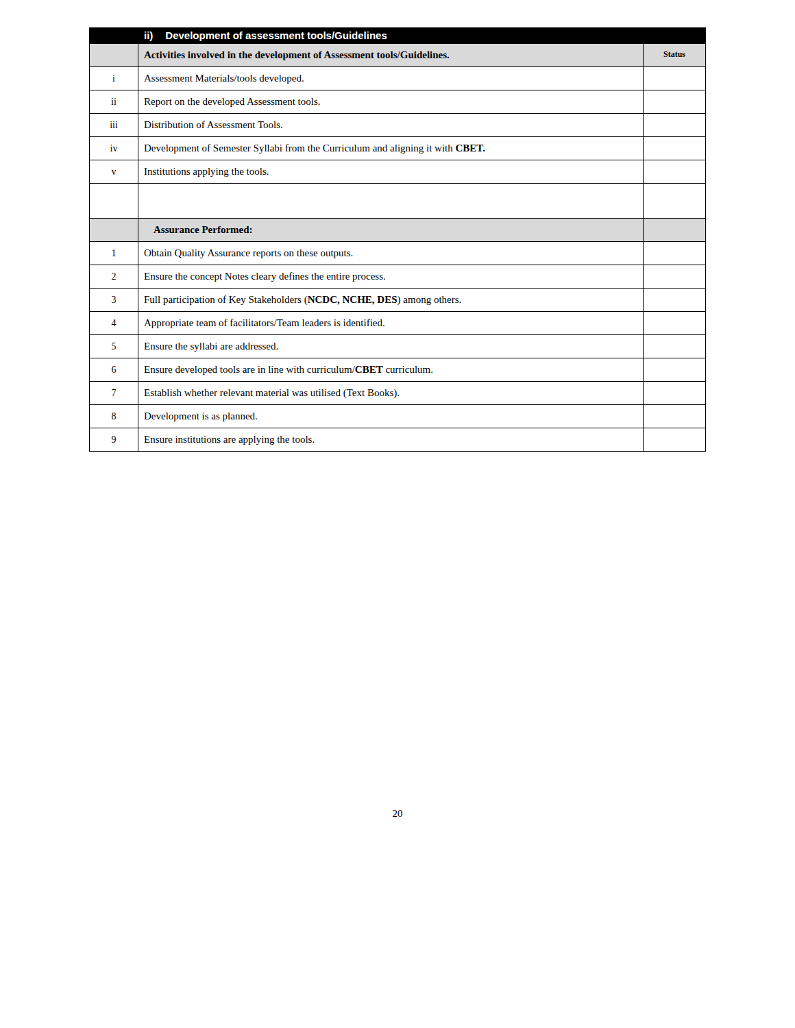ii) Development of assessment tools/Guidelines
| | Activities involved in the development of Assessment tools/Guidelines. | Status |
| i | Assessment Materials/tools developed. | |
| ii | Report on the developed Assessment tools. | |
| iii | Distribution of Assessment Tools. | |
| iv | Development of Semester Syllabi from the Curriculum and aligning it with CBET. | |
| v | Institutions applying the tools. | |
| | Assurance Performed: | |
| 1 | Obtain Quality Assurance reports on these outputs. | |
| 2 | Ensure the concept Notes cleary defines the entire process. | |
| 3 | Full participation of Key Stakeholders ( NCDC, NCHE, DES ) among others. | |
| 4 | Appropriate team of facilitators/Team leaders is identified. | |
| 5 | Ensure the syllabi are addressed. | |
| 6 | Ensure developed tools are in line with curriculum/ CBET curriculum. | |
| 7 | Establish whether relevant material was utilised (Text Books). | |
| 8 | Development is as planned. | |
| 9 | Ensure institutions are applying the tools. | |
20